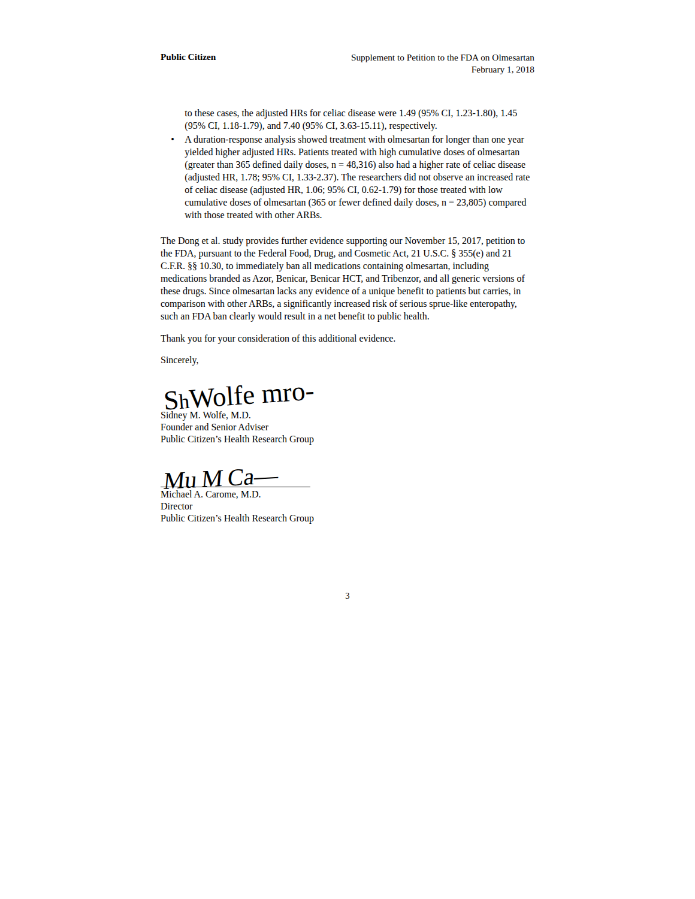Public Citizen
Supplement to Petition to the FDA on Olmesartan
February 1, 2018
to these cases, the adjusted HRs for celiac disease were 1.49 (95% CI, 1.23-1.80), 1.45 (95% CI, 1.18-1.79), and 7.40 (95% CI, 3.63-15.11), respectively.
A duration-response analysis showed treatment with olmesartan for longer than one year yielded higher adjusted HRs. Patients treated with high cumulative doses of olmesartan (greater than 365 defined daily doses, n = 48,316) also had a higher rate of celiac disease (adjusted HR, 1.78; 95% CI, 1.33-2.37). The researchers did not observe an increased rate of celiac disease (adjusted HR, 1.06; 95% CI, 0.62-1.79) for those treated with low cumulative doses of olmesartan (365 or fewer defined daily doses, n = 23,805) compared with those treated with other ARBs.
The Dong et al. study provides further evidence supporting our November 15, 2017, petition to the FDA, pursuant to the Federal Food, Drug, and Cosmetic Act, 21 U.S.C. § 355(e) and 21 C.F.R. §§ 10.30, to immediately ban all medications containing olmesartan, including medications branded as Azor, Benicar, Benicar HCT, and Tribenzor, and all generic versions of these drugs. Since olmesartan lacks any evidence of a unique benefit to patients but carries, in comparison with other ARBs, a significantly increased risk of serious sprue-like enteropathy, such an FDA ban clearly would result in a net benefit to public health.
Thank you for your consideration of this additional evidence.
Sincerely,
Sh Wolfe mro-
Sidney M. Wolfe, M.D.
Founder and Senior Adviser
Public Citizen’s Health Research Group
Mu M Ca—
Michael A. Carome, M.D.
Director
Public Citizen’s Health Research Group
3